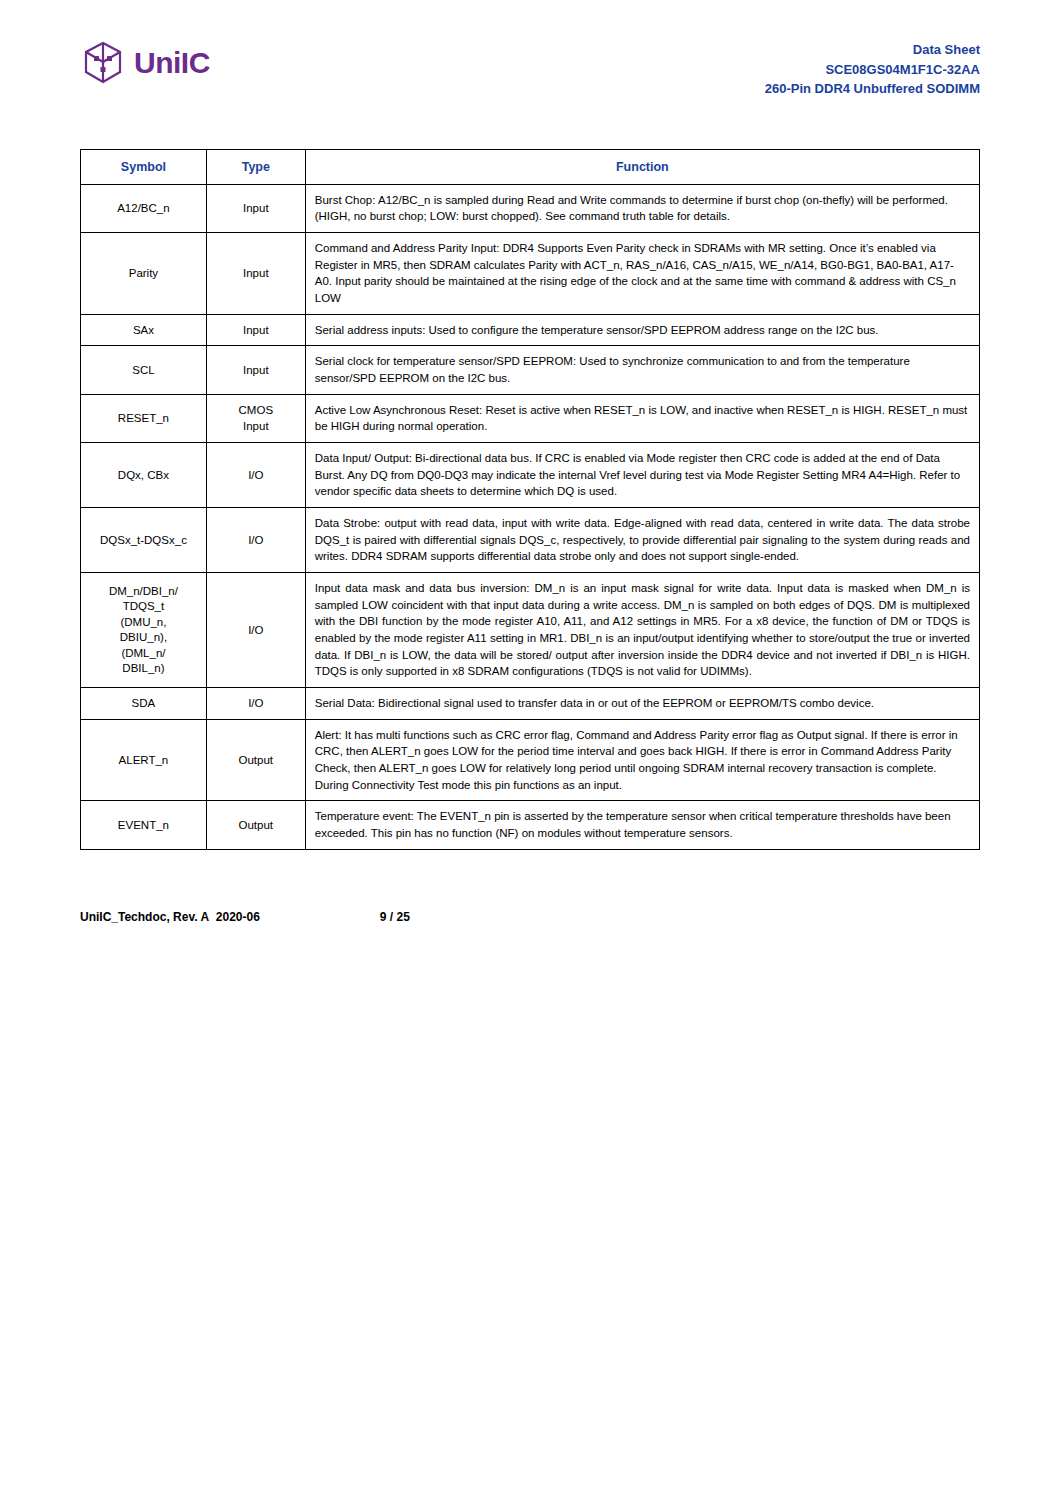Uni IC
Data Sheet
SCE08GS04M1F1C-32AA
260-Pin DDR4 Unbuffered SODIMM
| Symbol | Type | Function |
| --- | --- | --- |
| A12/BC_n | Input | Burst Chop: A12/BC_n is sampled during Read and Write commands to determine if burst chop (on-thefly) will be performed. (HIGH, no burst chop; LOW: burst chopped). See command truth table for details. |
| Parity | Input | Command and Address Parity Input: DDR4 Supports Even Parity check in SDRAMs with MR setting. Once it’s enabled via Register in MR5, then SDRAM calculates Parity with ACT_n, RAS_n/A16, CAS_n/A15, WE_n/A14, BG0-BG1, BA0-BA1, A17-A0. Input parity should be maintained at the rising edge of the clock and at the same time with command & address with CS_n LOW |
| SAx | Input | Serial address inputs: Used to configure the temperature sensor/SPD EEPROM address range on the I2C bus. |
| SCL | Input | Serial clock for temperature sensor/SPD EEPROM: Used to synchronize communication to and from the temperature sensor/SPD EEPROM on the I2C bus. |
| RESET_n | CMOS Input | Active Low Asynchronous Reset: Reset is active when RESET_n is LOW, and inactive when RESET_n is HIGH. RESET_n must be HIGH during normal operation. |
| DQx, CBx | I/O | Data Input/ Output: Bi-directional data bus. If CRC is enabled via Mode register then CRC code is added at the end of Data Burst. Any DQ from DQ0-DQ3 may indicate the internal Vref level during test via Mode Register Setting MR4 A4=High. Refer to vendor specific data sheets to determine which DQ is used. |
| DQSx_t-DQSx_c | I/O | Data Strobe: output with read data, input with write data. Edge-aligned with read data, centered in write data. The data strobe DQS_t is paired with differential signals DQS_c, respectively, to provide differential pair signaling to the system during reads and writes. DDR4 SDRAM supports differential data strobe only and does not support single-ended. |
| DM_n/DBI_n/ TDQS_t (DMU_n, DBIU_n), (DML_n/ DBIL_n) | I/O | Input data mask and data bus inversion: DM_n is an input mask signal for write data. Input data is masked when DM_n is sampled LOW coincident with that input data during a write access. DM_n is sampled on both edges of DQS. DM is multiplexed with the DBI function by the mode register A10, A11, and A12 settings in MR5. For a x8 device, the function of DM or TDQS is enabled by the mode register A11 setting in MR1. DBI_n is an input/output identifying whether to store/output the true or inverted data. If DBI_n is LOW, the data will be stored/ output after inversion inside the DDR4 device and not inverted if DBI_n is HIGH. TDQS is only supported in x8 SDRAM configurations (TDQS is not valid for UDIMMs). |
| SDA | I/O | Serial Data: Bidirectional signal used to transfer data in or out of the EEPROM or EEPROM/TS combo device. |
| ALERT_n | Output | Alert: It has multi functions such as CRC error flag, Command and Address Parity error flag as Output signal. If there is error in CRC, then ALERT_n goes LOW for the period time interval and goes back HIGH. If there is error in Command Address Parity Check, then ALERT_n goes LOW for relatively long period until ongoing SDRAM internal recovery transaction is complete. During Connectivity Test mode this pin functions as an input. |
| EVENT_n | Output | Temperature event: The EVENT_n pin is asserted by the temperature sensor when critical temperature thresholds have been exceeded. This pin has no function (NF) on modules without temperature sensors. |
UniIC_Techdoc, Rev. A 2020-06 9 / 25